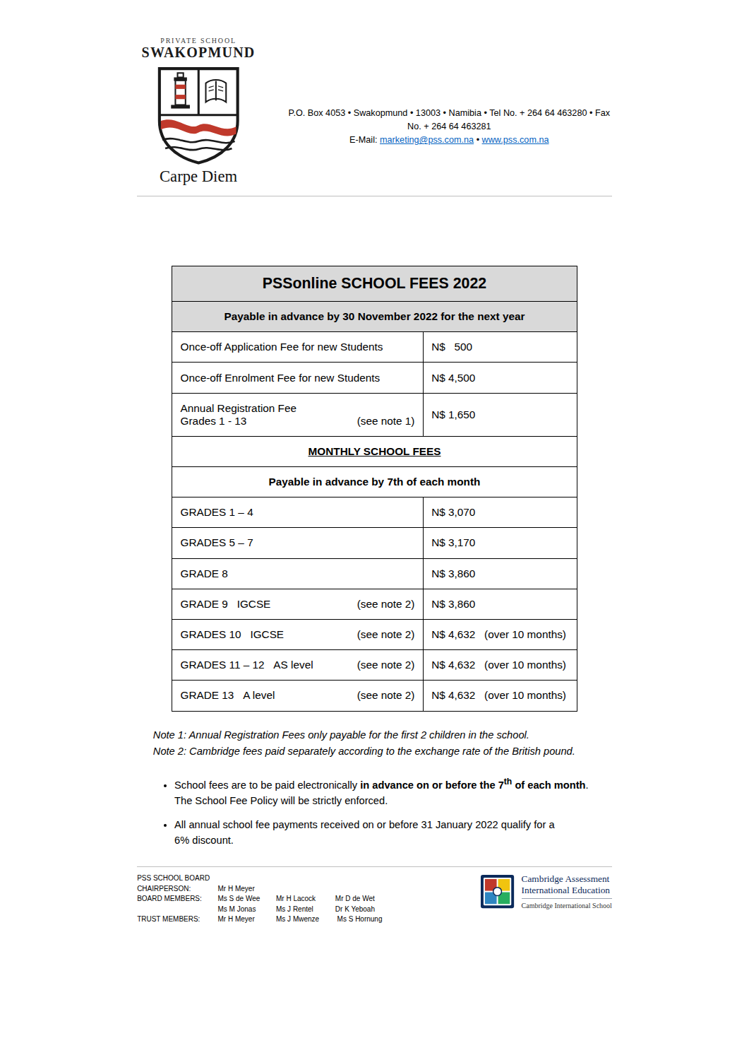PRIVATE SCHOOL
SWAKOPMUND
Carpe Diem
P.O. Box 4053 • Swakopmund • 13003 • Namibia • Tel No. + 264 64 463280 • Fax No. + 264 64 463281
E-Mail: marketing@pss.com.na • www.pss.com.na
| PSSonline SCHOOL FEES 2022 |
| Payable in advance by 30 November 2022 for the next year |
| Once-off Application Fee for new Students | N$ 500 |
| Once-off Enrolment Fee for new Students | N$ 4,500 |
| Annual Registration Fee Grades 1 - 13 (see note 1) | N$ 1,650 |
| MONTHLY SCHOOL FEES |
| Payable in advance by 7th of each month |
| GRADES 1 – 4 | N$ 3,070 |
| GRADES 5 – 7 | N$ 3,170 |
| GRADE 8 | N$ 3,860 |
| GRADE 9 IGCSE (see note 2) | N$ 3,860 |
| GRADES 10 IGCSE (see note 2) | N$ 4,632 (over 10 months) |
| GRADES 11 – 12 AS level (see note 2) | N$ 4,632 (over 10 months) |
| GRADE 13 A level (see note 2) | N$ 4,632 (over 10 months) |
Note 1: Annual Registration Fees only payable for the first 2 children in the school.
Note 2: Cambridge fees paid separately according to the exchange rate of the British pound.
School fees are to be paid electronically in advance on or before the 7th of each month. The School Fee Policy will be strictly enforced.
All annual school fee payments received on or before 31 January 2022 qualify for a 6% discount.
| PSS SCHOOL BOARD |
| CHAIRPERSON: | Mr H Meyer | | |
| BOARD MEMBERS: | Ms S de Wee | Mr H Lacock | Mr D de Wet |
| | Ms M Jonas | Ms J Rentel | Dr K Yeboah |
| TRUST MEMBERS: | Mr H Meyer | Ms J Mwenze | Ms S Hornung |
Cambridge Assessment
International Education
Cambridge International School